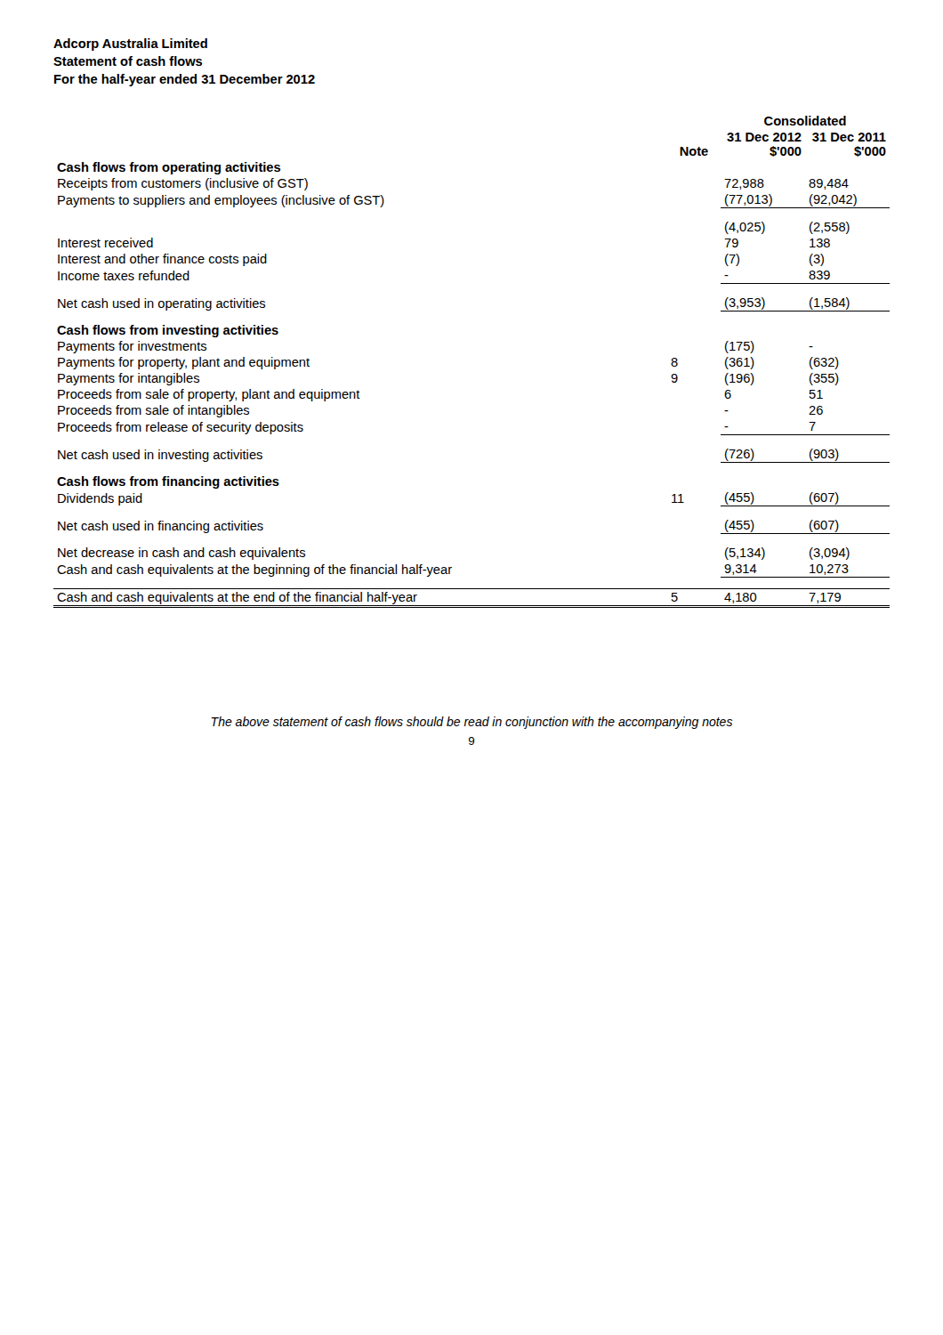Adcorp Australia Limited
Statement of cash flows
For the half-year ended 31 December 2012
| | | Consolidated |
| | Note | 31 Dec 2012 $'000 | 31 Dec 2011 $'000 |
| Cash flows from operating activities | | | |
| Receipts from customers (inclusive of GST) | | 72,988 | 89,484 |
| Payments to suppliers and employees (inclusive of GST) | | (77,013) | (92,042) |
| | | (4,025) | (2,558) |
| Interest received | | 79 | 138 |
| Interest and other finance costs paid | | (7) | (3) |
| Income taxes refunded | | - | 839 |
| Net cash used in operating activities | | (3,953) | (1,584) |
| Cash flows from investing activities | | | |
| Payments for investments | | (175) | - |
| Payments for property, plant and equipment | 8 | (361) | (632) |
| Payments for intangibles | 9 | (196) | (355) |
| Proceeds from sale of property, plant and equipment | | 6 | 51 |
| Proceeds from sale of intangibles | | - | 26 |
| Proceeds from release of security deposits | | - | 7 |
| Net cash used in investing activities | | (726) | (903) |
| Cash flows from financing activities | | | |
| Dividends paid | 11 | (455) | (607) |
| Net cash used in financing activities | | (455) | (607) |
| Net decrease in cash and cash equivalents | | (5,134) | (3,094) |
| Cash and cash equivalents at the beginning of the financial half-year | | 9,314 | 10,273 |
| Cash and cash equivalents at the end of the financial half-year | 5 | 4,180 | 7,179 |
The above statement of cash flows should be read in conjunction with the accompanying notes
9